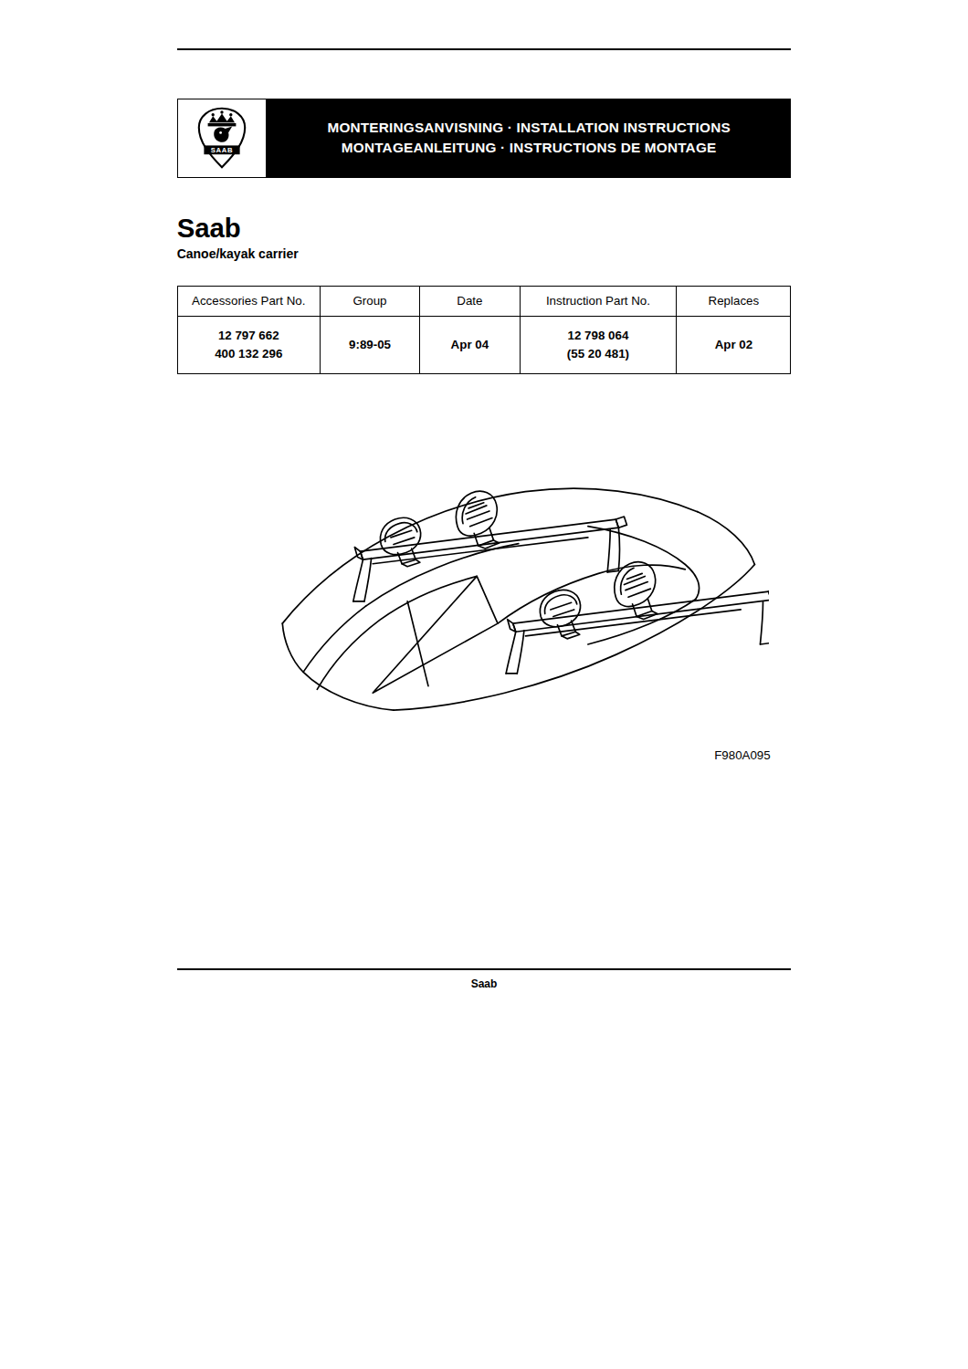SAAB
MONTERINGSANVISNING · INSTALLATION INSTRUCTIONS MONTAGEANLEITUNG · INSTRUCTIONS DE MONTAGE
Saab
Canoe/kayak carrier
| Accessories Part No. | Group | Date | Instruction Part No. | Replaces |
| --- | --- | --- | --- | --- |
| 12 797 662 400 132 296 | 9:89-05 | Apr 04 | 12 798 064 (55 20 481) | Apr 02 |
F980A095
Saab